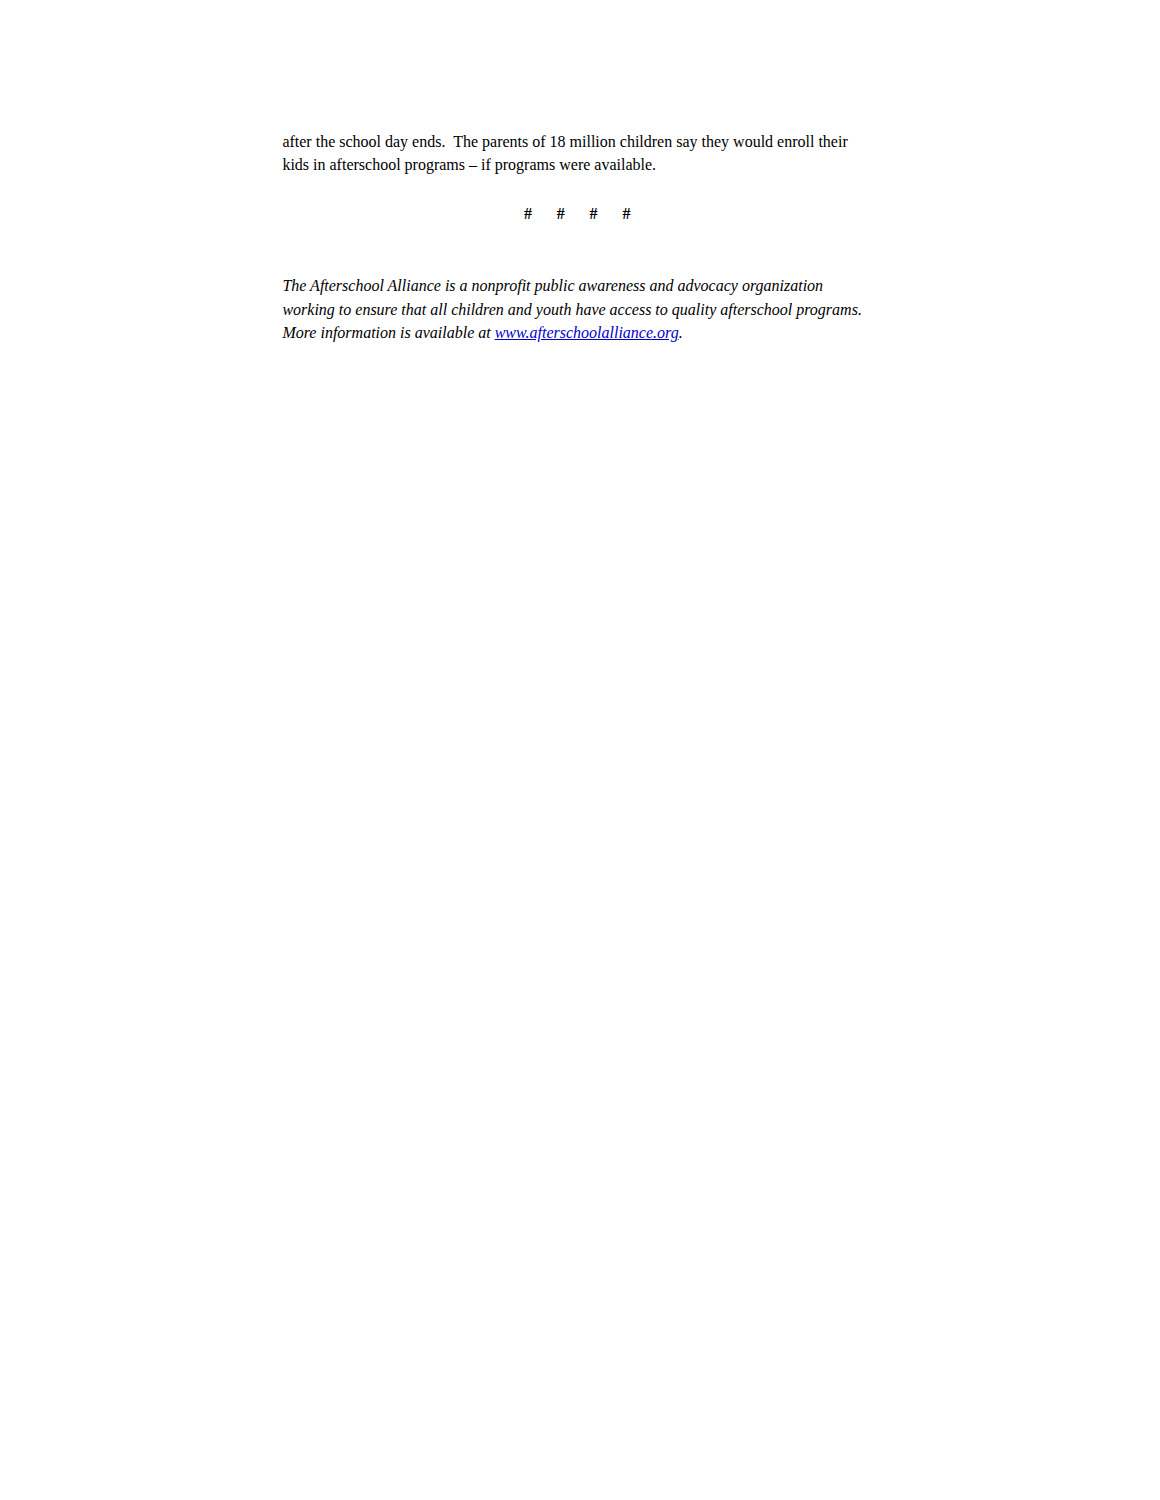after the school day ends. The parents of 18 million children say they would enroll their kids in afterschool programs – if programs were available.
# # # #
The Afterschool Alliance is a nonprofit public awareness and advocacy organization working to ensure that all children and youth have access to quality afterschool programs. More information is available at www.afterschoolalliance.org.